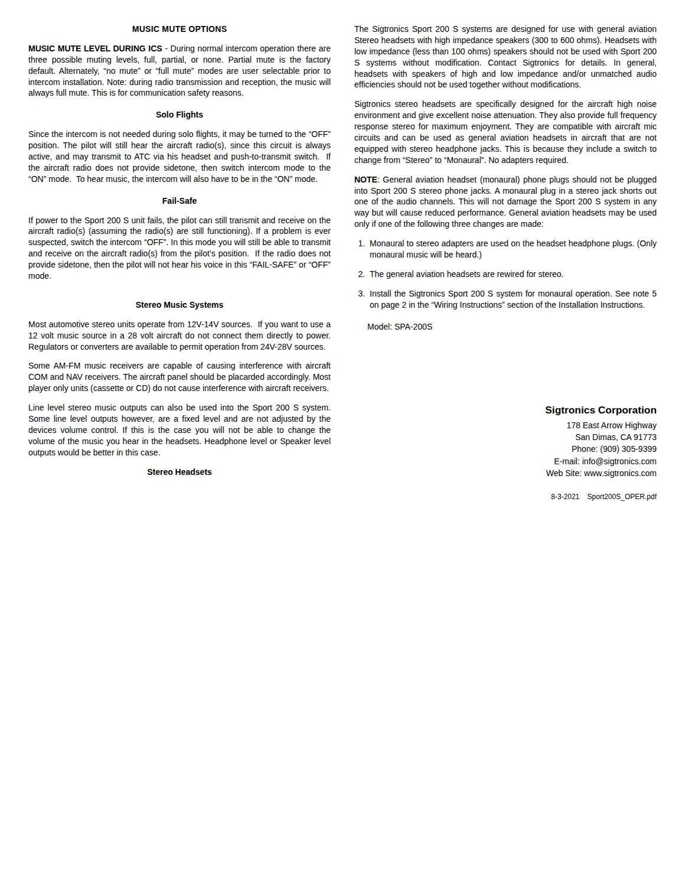Music Mute Options
MUSIC MUTE LEVEL DURING ICS - During normal intercom operation there are three possible muting levels, full, partial, or none. Partial mute is the factory default. Alternately, “no mute” or “full mute” modes are user selectable prior to intercom installation. Note: during radio transmission and reception, the music will always full mute. This is for communication safety reasons.
Solo Flights
Since the intercom is not needed during solo flights, it may be turned to the “OFF” position. The pilot will still hear the aircraft radio(s), since this circuit is always active, and may transmit to ATC via his headset and push-to-transmit switch. If the aircraft radio does not provide sidetone, then switch intercom mode to the “ON” mode. To hear music, the intercom will also have to be in the “ON” mode.
Fail-Safe
If power to the Sport 200 S unit fails, the pilot can still transmit and receive on the aircraft radio(s) (assuming the radio(s) are still functioning). If a problem is ever suspected, switch the intercom “OFF”. In this mode you will still be able to transmit and receive on the aircraft radio(s) from the pilot’s position. If the radio does not provide sidetone, then the pilot will not hear his voice in this “FAIL-SAFE” or “OFF” mode.
Stereo Music Systems
Most automotive stereo units operate from 12V-14V sources. If you want to use a 12 volt music source in a 28 volt aircraft do not connect them directly to power. Regulators or converters are available to permit operation from 24V-28V sources.
Some AM-FM music receivers are capable of causing interference with aircraft COM and NAV receivers. The aircraft panel should be placarded accordingly. Most player only units (cassette or CD) do not cause interference with aircraft receivers.
Line level stereo music outputs can also be used into the Sport 200 S system. Some line level outputs however, are a fixed level and are not adjusted by the devices volume control. If this is the case you will not be able to change the volume of the music you hear in the headsets. Headphone level or Speaker level outputs would be better in this case.
Stereo Headsets
The Sigtronics Sport 200 S systems are designed for use with general aviation Stereo headsets with high impedance speakers (300 to 600 ohms). Headsets with low impedance (less than 100 ohms) speakers should not be used with Sport 200 S systems without modification. Contact Sigtronics for details. In general, headsets with speakers of high and low impedance and/or unmatched audio efficiencies should not be used together without modifications.
Sigtronics stereo headsets are specifically designed for the aircraft high noise environment and give excellent noise attenuation. They also provide full frequency response stereo for maximum enjoyment. They are compatible with aircraft mic circuits and can be used as general aviation headsets in aircraft that are not equipped with stereo headphone jacks. This is because they include a switch to change from “Stereo” to “Monaural”. No adapters required.
NOTE: General aviation headset (monaural) phone plugs should not be plugged into Sport 200 S stereo phone jacks. A monaural plug in a stereo jack shorts out one of the audio channels. This will not damage the Sport 200 S system in any way but will cause reduced performance. General aviation headsets may be used only if one of the following three changes are made:
Monaural to stereo adapters are used on the headset headphone plugs. (Only monaural music will be heard.)
The general aviation headsets are rewired for stereo.
Install the Sigtronics Sport 200 S system for monaural operation. See note 5 on page 2 in the “Wiring Instructions” section of the Installation Instructions.
Model: SPA-200S
Sigtronics Corporation
178 East Arrow Highway
San Dimas, CA 91773
Phone: (909) 305-9399
E-mail: info@sigtronics.com
Web Site: www.sigtronics.com
8-3-2021 Sport200S_OPER.pdf